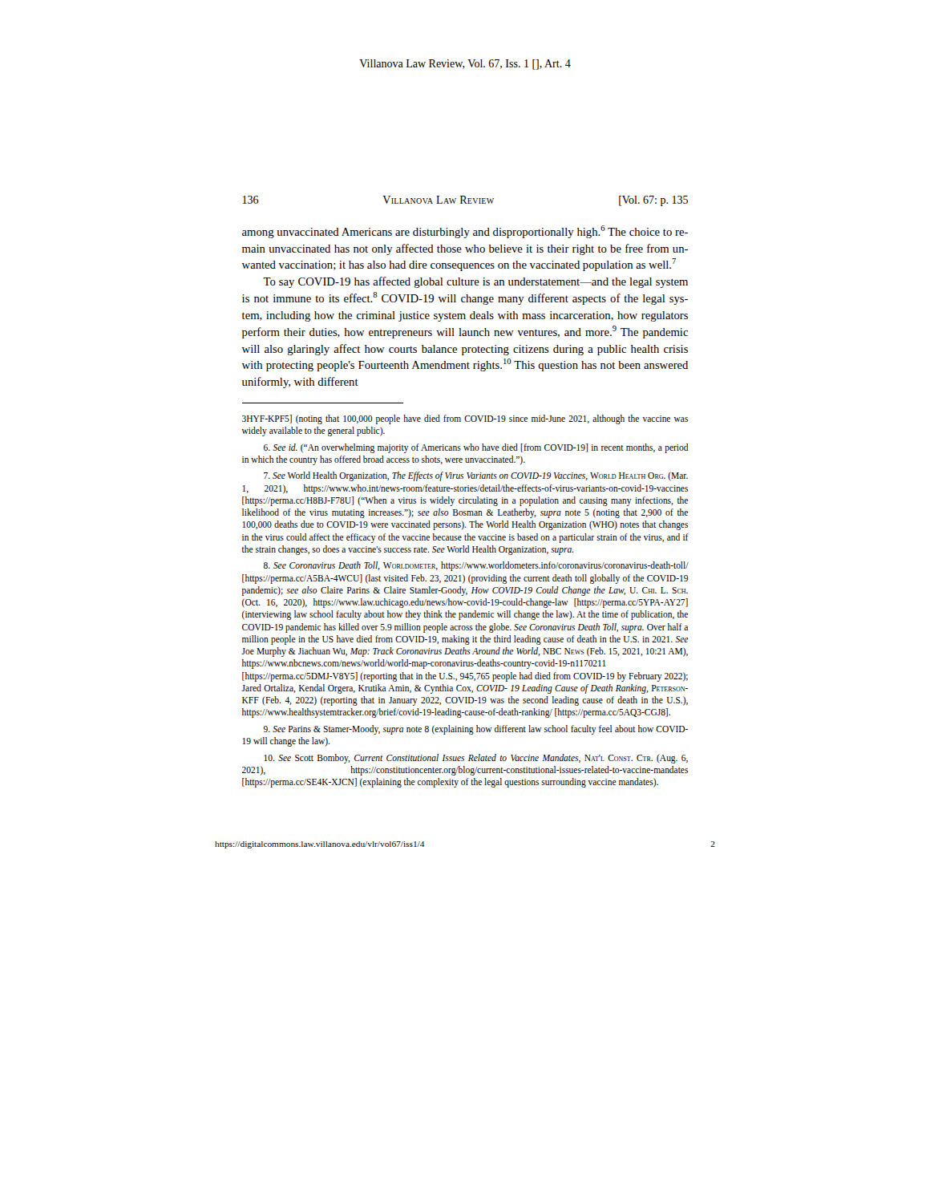Villanova Law Review, Vol. 67, Iss. 1 [], Art. 4
136 Villanova Law Review [Vol. 67: p. 135
among unvaccinated Americans are disturbingly and disproportionally high.6 The choice to remain unvaccinated has not only affected those who believe it is their right to be free from unwanted vaccination; it has also had dire consequences on the vaccinated population as well.7
To say COVID-19 has affected global culture is an understatement—and the legal system is not immune to its effect.8 COVID-19 will change many different aspects of the legal system, including how the criminal justice system deals with mass incarceration, how regulators perform their duties, how entrepreneurs will launch new ventures, and more.9 The pandemic will also glaringly affect how courts balance protecting citizens during a public health crisis with protecting people's Fourteenth Amendment rights.10 This question has not been answered uniformly, with different
3HYF-KPF5] (noting that 100,000 people have died from COVID-19 since mid-June 2021, although the vaccine was widely available to the general public).
6. See id. (“An overwhelming majority of Americans who have died [from COVID-19] in recent months, a period in which the country has offered broad access to shots, were unvaccinated.”).
7. See World Health Organization, The Effects of Virus Variants on COVID-19 Vaccines, World Health Org. (Mar. 1, 2021), https://www.who.int/news-room/feature-stories/detail/the-effects-of-virus-variants-on-covid-19-vaccines [https://perma.cc/H8BJ-F78U] (“When a virus is widely circulating in a population and causing many infections, the likelihood of the virus mutating increases.”); see also Bosman & Leatherby, supra note 5 (noting that 2,900 of the 100,000 deaths due to COVID-19 were vaccinated persons). The World Health Organization (WHO) notes that changes in the virus could affect the efficacy of the vaccine because the vaccine is based on a particular strain of the virus, and if the strain changes, so does a vaccine's success rate. See World Health Organization, supra.
8. See Coronavirus Death Toll, Worldometer, https://www.worldometers.info/coronavirus/coronavirus-death-toll/ [https://perma.cc/A5BA-4WCU] (last visited Feb. 23, 2021) (providing the current death toll globally of the COVID-19 pandemic); see also Claire Parins & Claire Stamler-Goody, How COVID-19 Could Change the Law, U. Chi. L. Sch. (Oct. 16, 2020), https://www.law.uchicago.edu/news/how-covid-19-could-change-law [https://perma.cc/5YPA-AY27] (interviewing law school faculty about how they think the pandemic will change the law). At the time of publication, the COVID-19 pandemic has killed over 5.9 million people across the globe. See Coronavirus Death Toll, supra. Over half a million people in the US have died from COVID-19, making it the third leading cause of death in the U.S. in 2021. See Joe Murphy & Jiachuan Wu, Map: Track Coronavirus Deaths Around the World, NBC News (Feb. 15, 2021, 10:21 AM), https://www.nbcnews.com/news/world/world-map-coronavirus-deaths-country-covid-19-n1170211 [https://perma.cc/5DMJ-V8Y5] (reporting that in the U.S., 945,765 people had died from COVID-19 by February 2022); Jared Ortaliza, Kendal Orgera, Krutika Amin, & Cynthia Cox, COVID- 19 Leading Cause of Death Ranking, Peterson-KFF (Feb. 4, 2022) (reporting that in January 2022, COVID-19 was the second leading cause of death in the U.S.), https://www.healthsystemtracker.org/brief/covid-19-leading-cause-of-death-ranking/ [https://perma.cc/5AQ3-CGJ8].
9. See Parins & Stamer-Moody, supra note 8 (explaining how different law school faculty feel about how COVID-19 will change the law).
10. See Scott Bomboy, Current Constitutional Issues Related to Vaccine Mandates, Nat'l Const. Ctr. (Aug. 6, 2021), https://constitutioncenter.org/blog/current-constitutional-issues-related-to-vaccine-mandates [https://perma.cc/SE4K-XJCN] (explaining the complexity of the legal questions surrounding vaccine mandates).
https://digitalcommons.law.villanova.edu/vlr/vol67/iss1/4 2